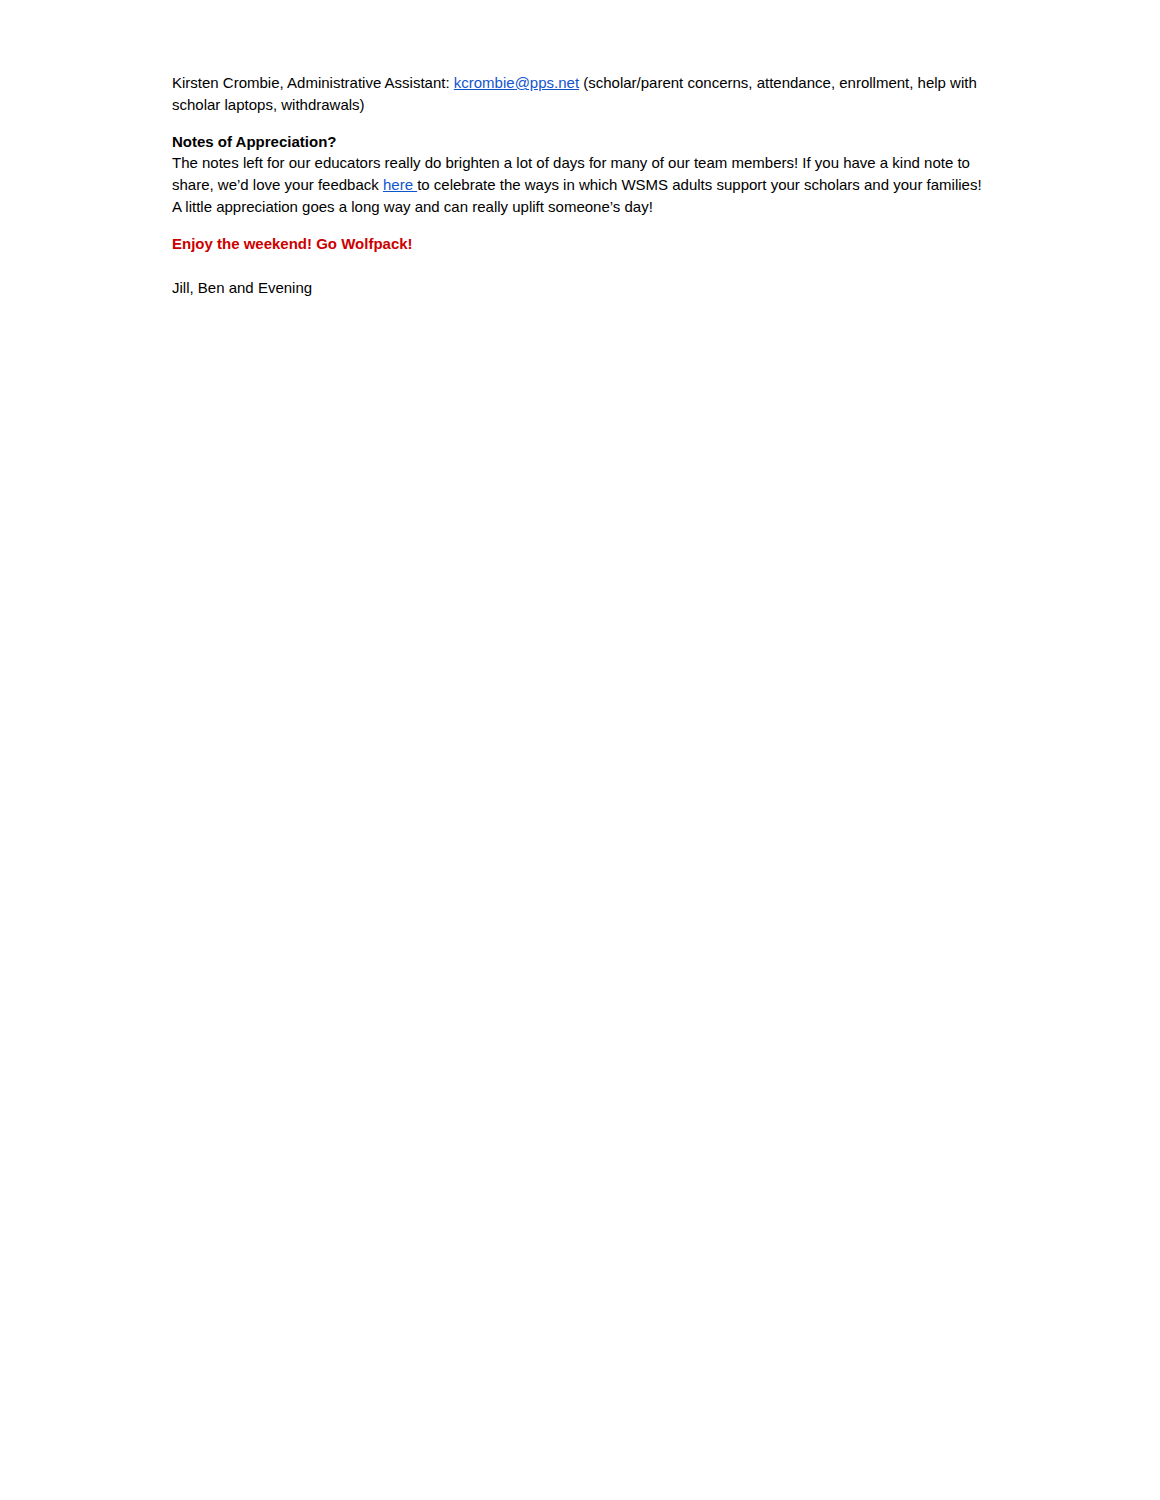Kirsten Crombie, Administrative Assistant: kcrombie@pps.net (scholar/parent concerns, attendance, enrollment, help with scholar laptops, withdrawals)
Notes of Appreciation?
The notes left for our educators really do brighten a lot of days for many of our team members! If you have a kind note to share, we’d love your feedback here to celebrate the ways in which WSMS adults support your scholars and your families! A little appreciation goes a long way and can really uplift someone’s day!
Enjoy the weekend! Go Wolfpack!
Jill, Ben and Evening